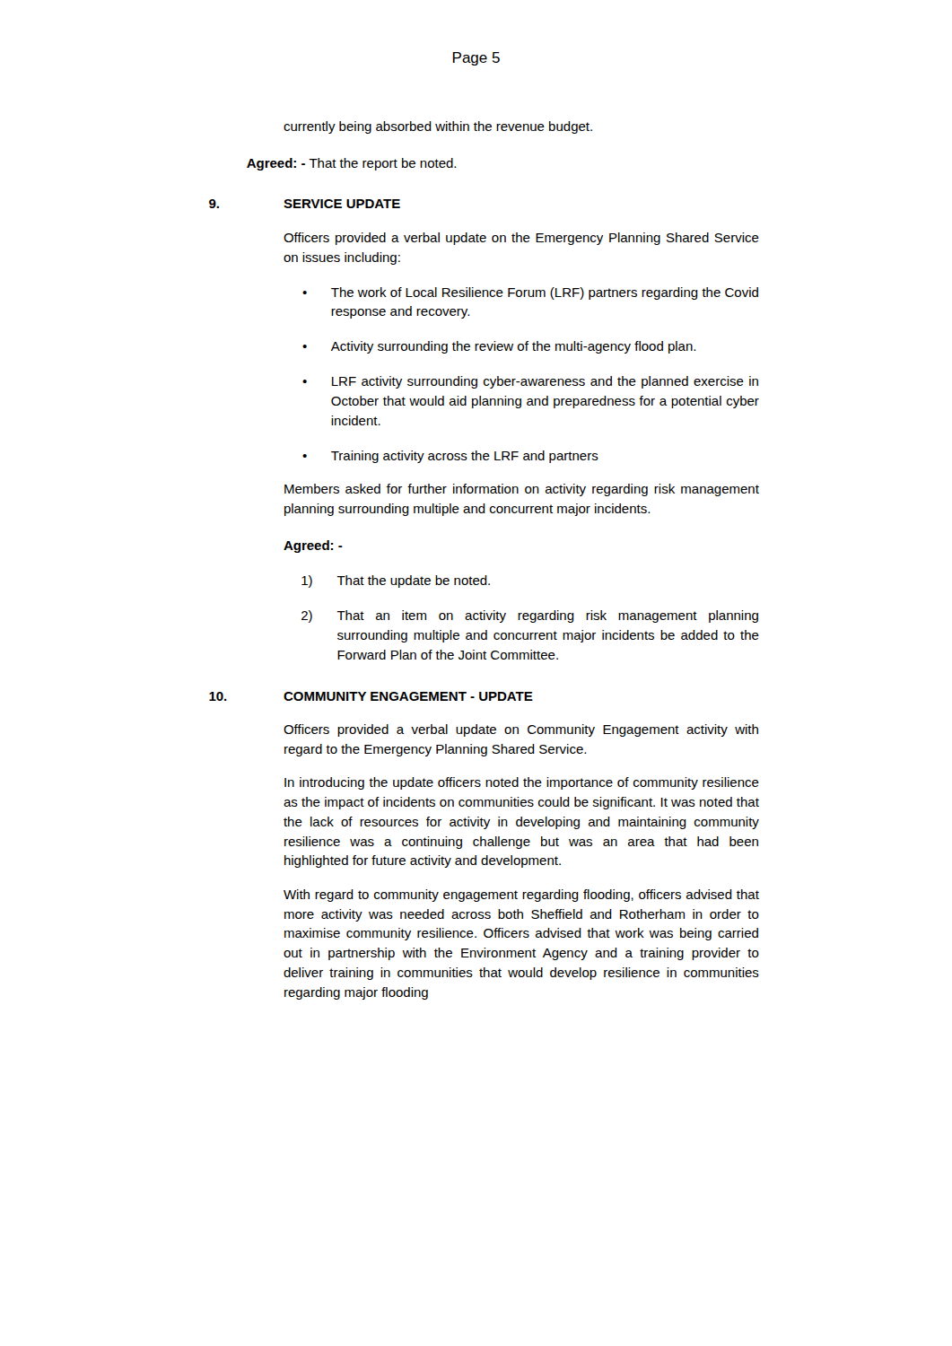Page 5
currently being absorbed within the revenue budget.
Agreed: - That the report be noted.
9.
Service Update
Officers provided a verbal update on the Emergency Planning Shared Service on issues including:
The work of Local Resilience Forum (LRF) partners regarding the Covid response and recovery.
Activity surrounding the review of the multi-agency flood plan.
LRF activity surrounding cyber-awareness and the planned exercise in October that would aid planning and preparedness for a potential cyber incident.
Training activity across the LRF and partners
Members asked for further information on activity regarding risk management planning surrounding multiple and concurrent major incidents.
Agreed: -
That the update be noted.
That an item on activity regarding risk management planning surrounding multiple and concurrent major incidents be added to the Forward Plan of the Joint Committee.
10.
Community Engagement - Update
Officers provided a verbal update on Community Engagement activity with regard to the Emergency Planning Shared Service.
In introducing the update officers noted the importance of community resilience as the impact of incidents on communities could be significant. It was noted that the lack of resources for activity in developing and maintaining community resilience was a continuing challenge but was an area that had been highlighted for future activity and development.
With regard to community engagement regarding flooding, officers advised that more activity was needed across both Sheffield and Rotherham in order to maximise community resilience. Officers advised that work was being carried out in partnership with the Environment Agency and a training provider to deliver training in communities that would develop resilience in communities regarding major flooding